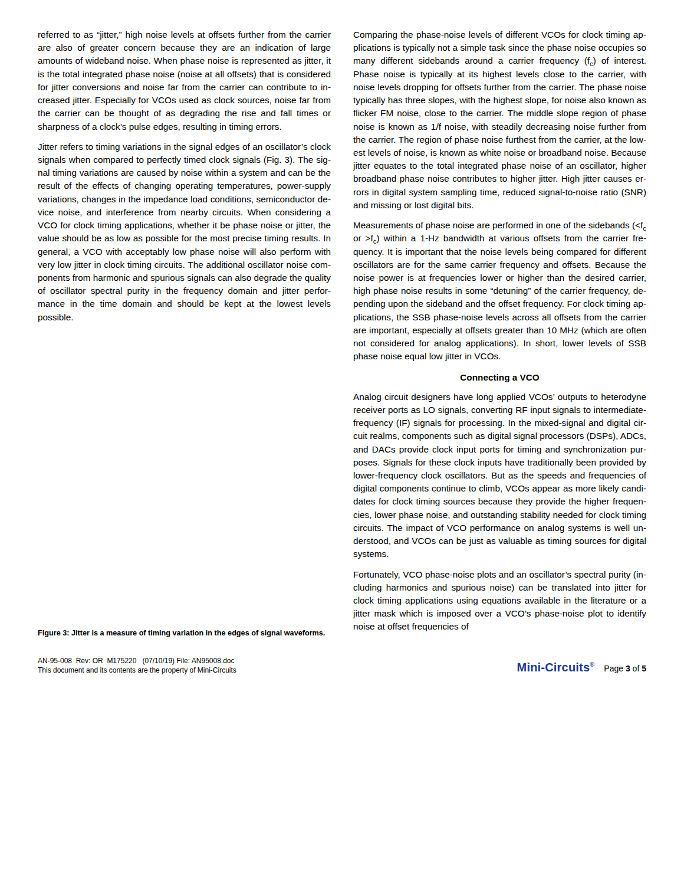referred to as “jitter,” high noise levels at offsets further from the carrier are also of greater concern because they are an indication of large amounts of wideband noise. When phase noise is represented as jitter, it is the total integrated phase noise (noise at all offsets) that is considered for jitter conversions and noise far from the carrier can contribute to increased jitter. Especially for VCOs used as clock sources, noise far from the carrier can be thought of as degrading the rise and fall times or sharpness of a clock’s pulse edges, resulting in timing errors.
Jitter refers to timing variations in the signal edges of an oscillator’s clock signals when compared to perfectly timed clock signals (Fig. 3). The signal timing variations are caused by noise within a system and can be the result of the effects of changing operating temperatures, power-supply variations, changes in the impedance load conditions, semiconductor device noise, and interference from nearby circuits. When considering a VCO for clock timing applications, whether it be phase noise or jitter, the value should be as low as possible for the most precise timing results. In general, a VCO with acceptably low phase noise will also perform with very low jitter in clock timing circuits. The additional oscillator noise components from harmonic and spurious signals can also degrade the quality of oscillator spectral purity in the frequency domain and jitter performance in the time domain and should be kept at the lowest levels possible.
Figure 3: Jitter is a measure of timing variation in the edges of signal waveforms.
Comparing the phase-noise levels of different VCOs for clock timing applications is typically not a simple task since the phase noise occupies so many different sidebands around a carrier frequency (fc) of interest. Phase noise is typically at its highest levels close to the carrier, with noise levels dropping for offsets further from the carrier. The phase noise typically has three slopes, with the highest slope, for noise also known as flicker FM noise, close to the carrier. The middle slope region of phase noise is known as 1/f noise, with steadily decreasing noise further from the carrier. The region of phase noise furthest from the carrier, at the lowest levels of noise, is known as white noise or broadband noise. Because jitter equates to the total integrated phase noise of an oscillator, higher broadband phase noise contributes to higher jitter. High jitter causes errors in digital system sampling time, reduced signal-to-noise ratio (SNR) and missing or lost digital bits.
Measurements of phase noise are performed in one of the sidebands (<fc or >fc) within a 1-Hz bandwidth at various offsets from the carrier frequency. It is important that the noise levels being compared for different oscillators are for the same carrier frequency and offsets. Because the noise power is at frequencies lower or higher than the desired carrier, high phase noise results in some “detuning” of the carrier frequency, depending upon the sideband and the offset frequency. For clock timing applications, the SSB phase-noise levels across all offsets from the carrier are important, especially at offsets greater than 10 MHz (which are often not considered for analog applications). In short, lower levels of SSB phase noise equal low jitter in VCOs.
Connecting a VCO
Analog circuit designers have long applied VCOs’ outputs to heterodyne receiver ports as LO signals, converting RF input signals to intermediate-frequency (IF) signals for processing. In the mixed-signal and digital circuit realms, components such as digital signal processors (DSPs), ADCs, and DACs provide clock input ports for timing and synchronization purposes. Signals for these clock inputs have traditionally been provided by lower-frequency clock oscillators. But as the speeds and frequencies of digital components continue to climb, VCOs appear as more likely candidates for clock timing sources because they provide the higher frequencies, lower phase noise, and outstanding stability needed for clock timing circuits. The impact of VCO performance on analog systems is well understood, and VCOs can be just as valuable as timing sources for digital systems.
Fortunately, VCO phase-noise plots and an oscillator’s spectral purity (including harmonics and spurious noise) can be translated into jitter for clock timing applications using equations available in the literature or a jitter mask which is imposed over a VCO’s phase-noise plot to identify noise at offset frequencies of
AN-95-008 Rev: OR M175220 (07/10/19) File: AN95008.doc
This document and its contents are the property of Mini-Circuits
Mini-Circuits®
Page 3 of 5